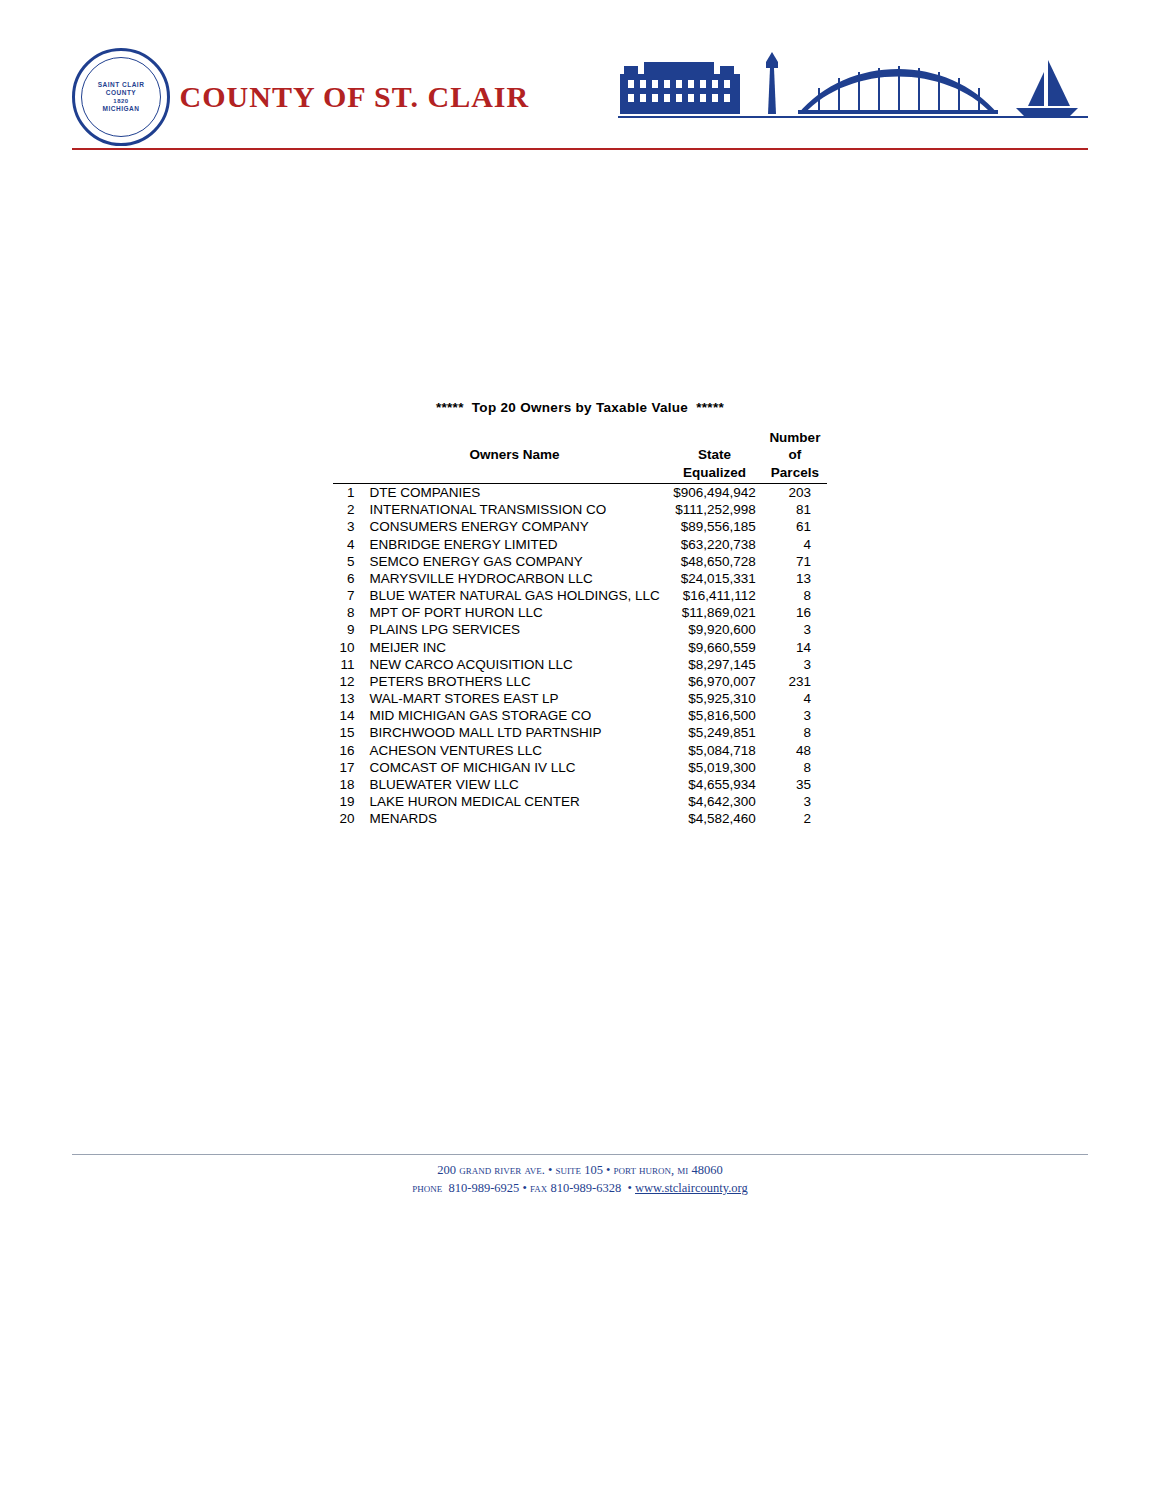Saint Clair County 1820 Michigan
COUNTY OF ST. CLAIR
***** Top 20 Owners by Taxable Value *****
| | | | Number |
| --- | --- | --- | --- |
| | Owners Name | State | of |
| | | Equalized | Parcels |
| 1 | DTE COMPANIES | $906,494,942 | 203 |
| 2 | INTERNATIONAL TRANSMISSION CO | $111,252,998 | 81 |
| 3 | CONSUMERS ENERGY COMPANY | $89,556,185 | 61 |
| 4 | ENBRIDGE ENERGY LIMITED | $63,220,738 | 4 |
| 5 | SEMCO ENERGY GAS COMPANY | $48,650,728 | 71 |
| 6 | MARYSVILLE HYDROCARBON LLC | $24,015,331 | 13 |
| 7 | BLUE WATER NATURAL GAS HOLDINGS, LLC | $16,411,112 | 8 |
| 8 | MPT OF PORT HURON LLC | $11,869,021 | 16 |
| 9 | PLAINS LPG SERVICES | $9,920,600 | 3 |
| 10 | MEIJER INC | $9,660,559 | 14 |
| 11 | NEW CARCO ACQUISITION LLC | $8,297,145 | 3 |
| 12 | PETERS BROTHERS LLC | $6,970,007 | 231 |
| 13 | WAL-MART STORES EAST LP | $5,925,310 | 4 |
| 14 | MID MICHIGAN GAS STORAGE CO | $5,816,500 | 3 |
| 15 | BIRCHWOOD MALL LTD PARTNSHIP | $5,249,851 | 8 |
| 16 | ACHESON VENTURES LLC | $5,084,718 | 48 |
| 17 | COMCAST OF MICHIGAN IV LLC | $5,019,300 | 8 |
| 18 | BLUEWATER VIEW LLC | $4,655,934 | 35 |
| 19 | LAKE HURON MEDICAL CENTER | $4,642,300 | 3 |
| 20 | MENARDS | $4,582,460 | 2 |
200 grand river ave. • suite 105 • port huron, mi 48060
phone 810-989-6925 • fax 810-989-6328 • www.stclaircounty.org